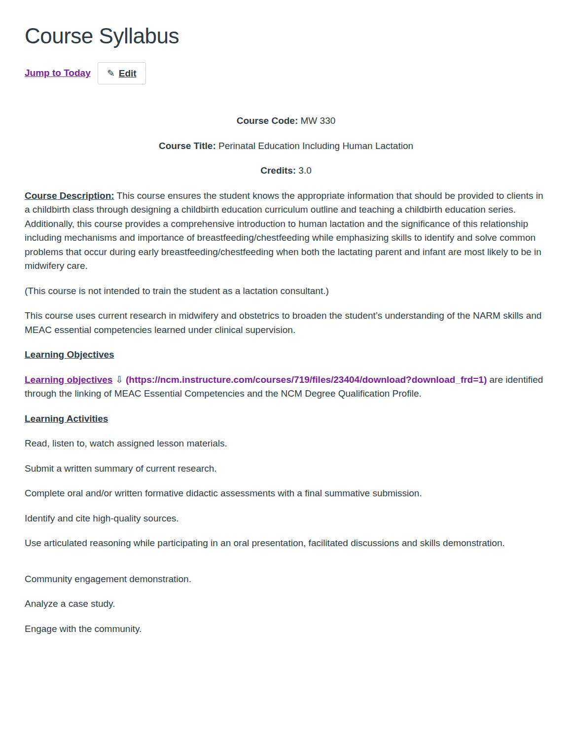Course Syllabus
Jump to Today ✎Edit
Course Code: MW 330
Course Title: Perinatal Education Including Human Lactation
Credits: 3.0
Course Description: This course ensures the student knows the appropriate information that should be provided to clients in a childbirth class through designing a childbirth education curriculum outline and teaching a childbirth education series. Additionally, this course provides a comprehensive introduction to human lactation and the significance of this relationship including mechanisms and importance of breastfeeding/chestfeeding while emphasizing skills to identify and solve common problems that occur during early breastfeeding/chestfeeding when both the lactating parent and infant are most likely to be in midwifery care.
(This course is not intended to train the student as a lactation consultant.)
This course uses current research in midwifery and obstetrics to broaden the student’s understanding of the NARM skills and MEAC essential competencies learned under clinical supervision.
Learning Objectives
Learning objectives ⇩ (https://ncm.instructure.com/courses/719/files/23404/download?download_frd=1) are identified through the linking of MEAC Essential Competencies and the NCM Degree Qualification Profile.
Learning Activities
Read, listen to, watch assigned lesson materials.
Submit a written summary of current research.
Complete oral and/or written formative didactic assessments with a final summative submission.
Identify and cite high-quality sources.
Use articulated reasoning while participating in an oral presentation, facilitated discussions and skills demonstration.
Community engagement demonstration.
Analyze a case study.
Engage with the community.